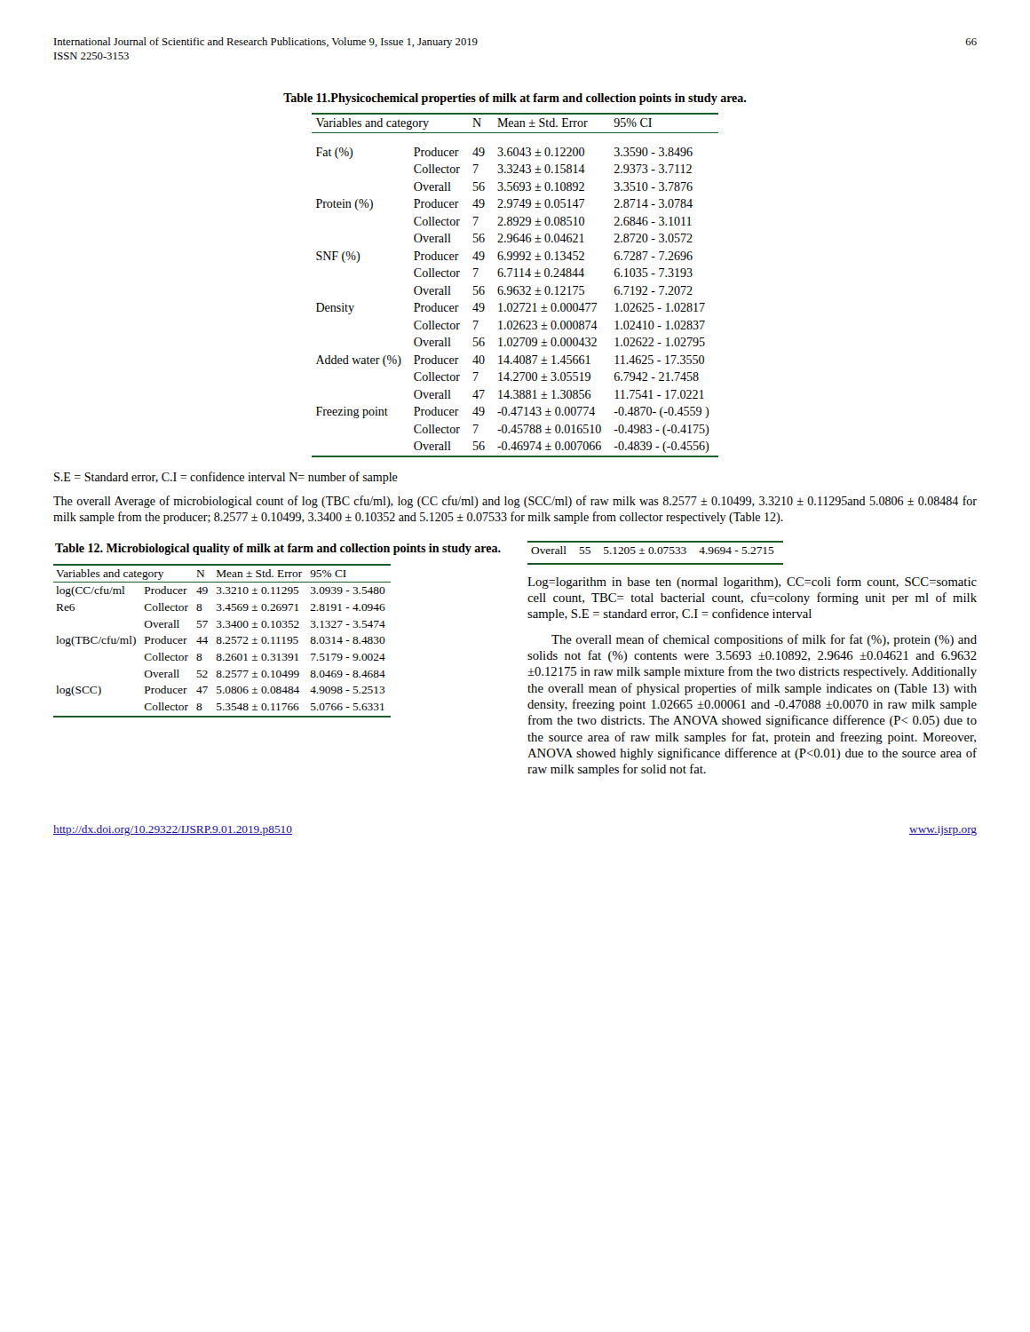International Journal of Scientific and Research Publications, Volume 9, Issue 1, January 2019
ISSN 2250-3153 66
Table 11.Physicochemical properties of milk at farm and collection points in study area.
| Variables and category | N | Mean ± Std. Error | 95% CI |
| --- | --- | --- | --- |
| Fat (%) | Producer | 49 | 3.6043 ± 0.12200 | 3.3590 - 3.8496 |
| | Collector | 7 | 3.3243 ± 0.15814 | 2.9373 - 3.7112 |
| | Overall | 56 | 3.5693 ± 0.10892 | 3.3510 - 3.7876 |
| Protein (%) | Producer | 49 | 2.9749 ± 0.05147 | 2.8714 - 3.0784 |
| | Collector | 7 | 2.8929 ± 0.08510 | 2.6846 - 3.1011 |
| | Overall | 56 | 2.9646 ± 0.04621 | 2.8720 - 3.0572 |
| SNF (%) | Producer | 49 | 6.9992 ± 0.13452 | 6.7287 - 7.2696 |
| | Collector | 7 | 6.7114 ± 0.24844 | 6.1035 - 7.3193 |
| | Overall | 56 | 6.9632 ± 0.12175 | 6.7192 - 7.2072 |
| Density | Producer | 49 | 1.02721 ± 0.000477 | 1.02625 - 1.02817 |
| | Collector | 7 | 1.02623 ± 0.000874 | 1.02410 - 1.02837 |
| | Overall | 56 | 1.02709 ± 0.000432 | 1.02622 - 1.02795 |
| Added water (%) | Producer | 40 | 14.4087 ± 1.45661 | 11.4625 - 17.3550 |
| | Collector | 7 | 14.2700 ± 3.05519 | 6.7942 - 21.7458 |
| | Overall | 47 | 14.3881 ± 1.30856 | 11.7541 - 17.0221 |
| Freezing point | Producer | 49 | -0.47143 ± 0.00774 | -0.4870- (-0.4559 ) |
| | Collector | 7 | -0.45788 ± 0.016510 | -0.4983 - (-0.4175) |
| | Overall | 56 | -0.46974 ± 0.007066 | -0.4839 - (-0.4556) |
S.E = Standard error, C.I = confidence interval N= number of sample
The overall Average of microbiological count of log (TBC cfu/ml), log (CC cfu/ml) and log (SCC/ml) of raw milk was 8.2577 ± 0.10499, 3.3210 ± 0.11295and 5.0806 ± 0.08484 for milk sample from the producer; 8.2577 ± 0.10499, 3.3400 ± 0.10352 and 5.1205 ± 0.07533 for milk sample from collector respectively (Table 12).
Table 12. Microbiological quality of milk at farm and collection points in study area.
| Variables and category | N | Mean ± Std. Error | 95% CI |
| --- | --- | --- | --- |
| log(CC/cfu/ml | Producer | 49 | 3.3210 ± 0.11295 | 3.0939 - 3.5480 |
| Re6 | Collector | 8 | 3.4569 ± 0.26971 | 2.8191 - 4.0946 |
| | Overall | 57 | 3.3400 ± 0.10352 | 3.1327 - 3.5474 |
| log(TBC/cfu/ml) | Producer | 44 | 8.2572 ± 0.11195 | 8.0314 - 8.4830 |
| | Collector | 8 | 8.2601 ± 0.31391 | 7.5179 - 9.0024 |
| | Overall | 52 | 8.2577 ± 0.10499 | 8.0469 - 8.4684 |
| log(SCC) | Producer | 47 | 5.0806 ± 0.08484 | 4.9098 - 5.2513 |
| | Collector | 8 | 5.3548 ± 0.11766 | 5.0766 - 5.6331 |
| Overall | 55 | 5.1205 ± 0.07533 | 4.9694 - 5.2715 |
Log=logarithm in base ten (normal logarithm), CC=coli form count, SCC=somatic cell count, TBC= total bacterial count, cfu=colony forming unit per ml of milk sample, S.E = standard error, C.I = confidence interval
The overall mean of chemical compositions of milk for fat (%), protein (%) and solids not fat (%) contents were 3.5693 ±0.10892, 2.9646 ±0.04621 and 6.9632 ±0.12175 in raw milk sample mixture from the two districts respectively. Additionally the overall mean of physical properties of milk sample indicates on (Table 13) with density, freezing point 1.02665 ±0.00061 and -0.47088 ±0.0070 in raw milk sample from the two districts. The ANOVA showed significance difference (P< 0.05) due to the source area of raw milk samples for fat, protein and freezing point. Moreover, ANOVA showed highly significance difference at (P<0.01) due to the source area of raw milk samples for solid not fat.
http://dx.doi.org/10.29322/IJSRP.9.01.2019.p8510
www.ijsrp.org